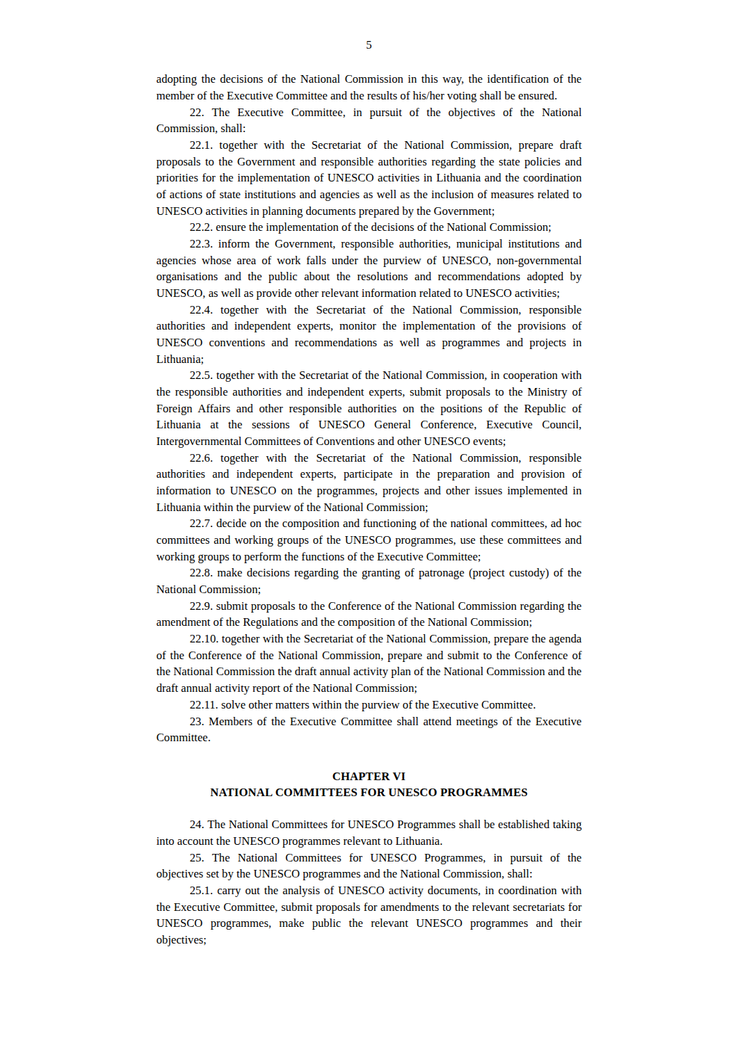5
adopting the decisions of the National Commission in this way, the identification of the member of the Executive Committee and the results of his/her voting shall be ensured.
22. The Executive Committee, in pursuit of the objectives of the National Commission, shall:
22.1. together with the Secretariat of the National Commission, prepare draft proposals to the Government and responsible authorities regarding the state policies and priorities for the implementation of UNESCO activities in Lithuania and the coordination of actions of state institutions and agencies as well as the inclusion of measures related to UNESCO activities in planning documents prepared by the Government;
22.2. ensure the implementation of the decisions of the National Commission;
22.3. inform the Government, responsible authorities, municipal institutions and agencies whose area of work falls under the purview of UNESCO, non-governmental organisations and the public about the resolutions and recommendations adopted by UNESCO, as well as provide other relevant information related to UNESCO activities;
22.4. together with the Secretariat of the National Commission, responsible authorities and independent experts, monitor the implementation of the provisions of UNESCO conventions and recommendations as well as programmes and projects in Lithuania;
22.5. together with the Secretariat of the National Commission, in cooperation with the responsible authorities and independent experts, submit proposals to the Ministry of Foreign Affairs and other responsible authorities on the positions of the Republic of Lithuania at the sessions of UNESCO General Conference, Executive Council, Intergovernmental Committees of Conventions and other UNESCO events;
22.6. together with the Secretariat of the National Commission, responsible authorities and independent experts, participate in the preparation and provision of information to UNESCO on the programmes, projects and other issues implemented in Lithuania within the purview of the National Commission;
22.7. decide on the composition and functioning of the national committees, ad hoc committees and working groups of the UNESCO programmes, use these committees and working groups to perform the functions of the Executive Committee;
22.8. make decisions regarding the granting of patronage (project custody) of the National Commission;
22.9. submit proposals to the Conference of the National Commission regarding the amendment of the Regulations and the composition of the National Commission;
22.10. together with the Secretariat of the National Commission, prepare the agenda of the Conference of the National Commission, prepare and submit to the Conference of the National Commission the draft annual activity plan of the National Commission and the draft annual activity report of the National Commission;
22.11. solve other matters within the purview of the Executive Committee.
23. Members of the Executive Committee shall attend meetings of the Executive Committee.
CHAPTER VINATIONAL COMMITTEES FOR UNESCO PROGRAMMES
24. The National Committees for UNESCO Programmes shall be established taking into account the UNESCO programmes relevant to Lithuania.
25. The National Committees for UNESCO Programmes, in pursuit of the objectives set by the UNESCO programmes and the National Commission, shall:
25.1. carry out the analysis of UNESCO activity documents, in coordination with the Executive Committee, submit proposals for amendments to the relevant secretariats for UNESCO programmes, make public the relevant UNESCO programmes and their objectives;